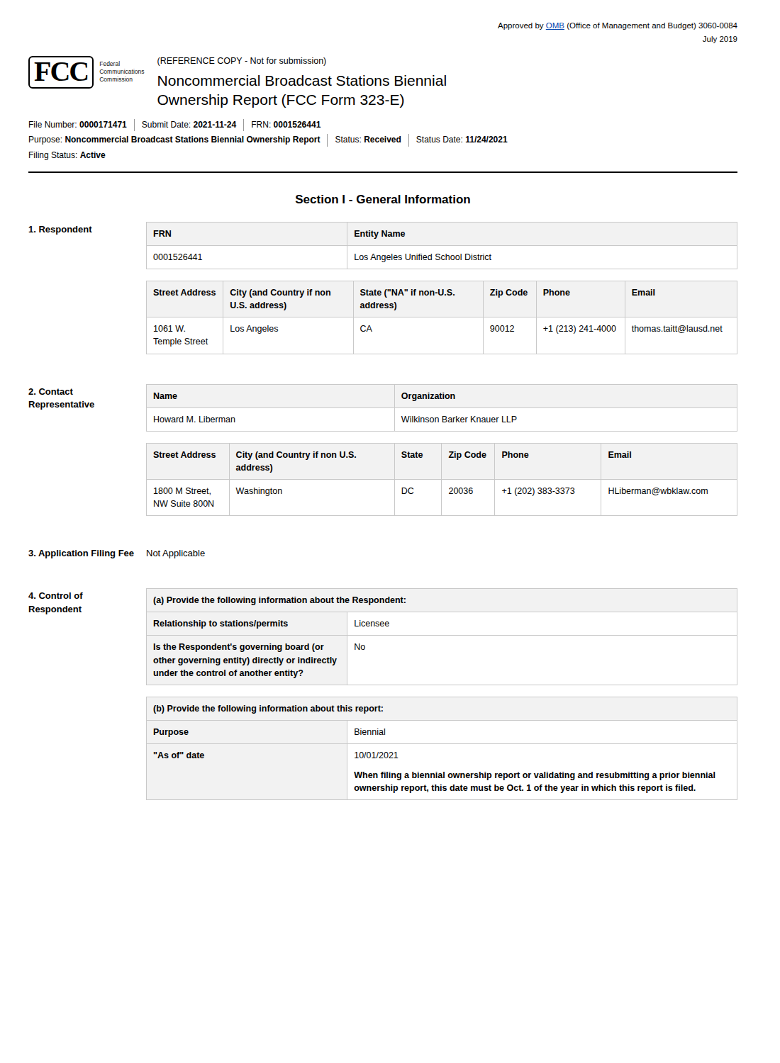Approved by OMB (Office of Management and Budget) 3060-0084
July 2019
FCC Federal
Communications
Commission
(REFERENCE COPY - Not for submission)
Noncommercial Broadcast Stations Biennial
Ownership Report (FCC Form 323-E)
File Number: 0000171471 Submit Date: 2021-11-24 FRN: 0001526441
Purpose: Noncommercial Broadcast Stations Biennial Ownership Report Status: Received Status Date: 11/24/2021
Filing Status: Active
Section I - General Information
1. Respondent
| FRN | Entity Name |
| --- | --- |
| 0001526441 | Los Angeles Unified School District |
| Street Address | City (and Country if non U.S. address) | State ("NA" if non-U.S. address) | Zip Code | Phone | Email |
| --- | --- | --- | --- | --- | --- |
| 1061 W. Temple Street | Los Angeles | CA | 90012 | +1 (213) 241-4000 | thomas.taitt@lausd.net |
2. Contact Representative
| Name | Organization |
| --- | --- |
| Howard M. Liberman | Wilkinson Barker Knauer LLP |
| Street Address | City (and Country if non U.S. address) | State | Zip Code | Phone | Email |
| --- | --- | --- | --- | --- | --- |
| 1800 M Street, NW Suite 800N | Washington | DC | 20036 | +1 (202) 383-3373 | HLiberman@wbklaw.com |
3. Application Filing Fee
Not Applicable
4. Control of Respondent
| (a) Provide the following information about the Respondent: |
| --- |
| Relationship to stations/permits | Licensee |
| Is the Respondent's governing board (or other governing entity) directly or indirectly under the control of another entity? | No |
| (b) Provide the following information about this report: |
| --- |
| Purpose | Biennial |
| "As of" date | 10/01/2021 When filing a biennial ownership report or validating and resubmitting a prior biennial ownership report, this date must be Oct. 1 of the year in which this report is filed. |